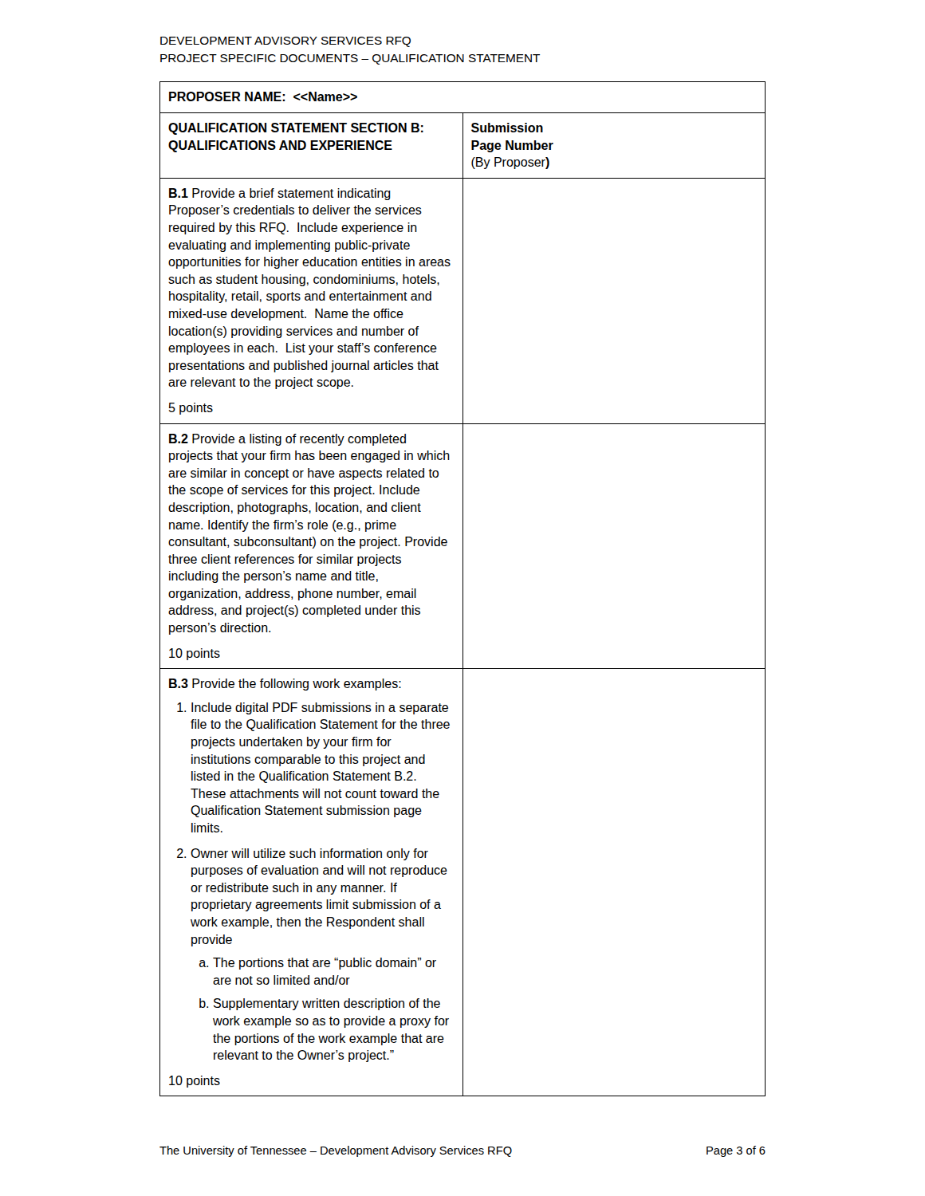DEVELOPMENT ADVISORY SERVICES RFQ
PROJECT SPECIFIC DOCUMENTS – QUALIFICATION STATEMENT
| PROPOSER NAME: <<Name>> |
| QUALIFICATION STATEMENT SECTION B: QUALIFICATIONS AND EXPERIENCE | Submission Page Number (By Proposer ) |
| B.1 Provide a brief statement indicating Proposer’s credentials to deliver the services required by this RFQ. Include experience in evaluating and implementing public-private opportunities for higher education entities in areas such as student housing, condominiums, hotels, hospitality, retail, sports and entertainment and mixed-use development. Name the office location(s) providing services and number of employees in each. List your staff’s conference presentations and published journal articles that are relevant to the project scope. 5 points | |
| B.2 Provide a listing of recently completed projects that your firm has been engaged in which are similar in concept or have aspects related to the scope of services for this project. Include description, photographs, location, and client name. Identify the firm’s role (e.g., prime consultant, subconsultant) on the project. Provide three client references for similar projects including the person’s name and title, organization, address, phone number, email address, and project(s) completed under this person’s direction. 10 points | |
| B.3 Provide the following work examples: Include digital PDF submissions in a separate file to the Qualification Statement for the three projects undertaken by your firm for institutions comparable to this project and listed in the Qualification Statement B.2. These attachments will not count toward the Qualification Statement submission page limits. Owner will utilize such information only for purposes of evaluation and will not reproduce or redistribute such in any manner. If proprietary agreements limit submission of a work example, then the Respondent shall provide The portions that are “public domain” or are not so limited and/or Supplementary written description of the work example so as to provide a proxy for the portions of the work example that are relevant to the Owner’s project.” 10 points | |
The University of Tennessee – Development Advisory Services RFQ Page 3 of 6